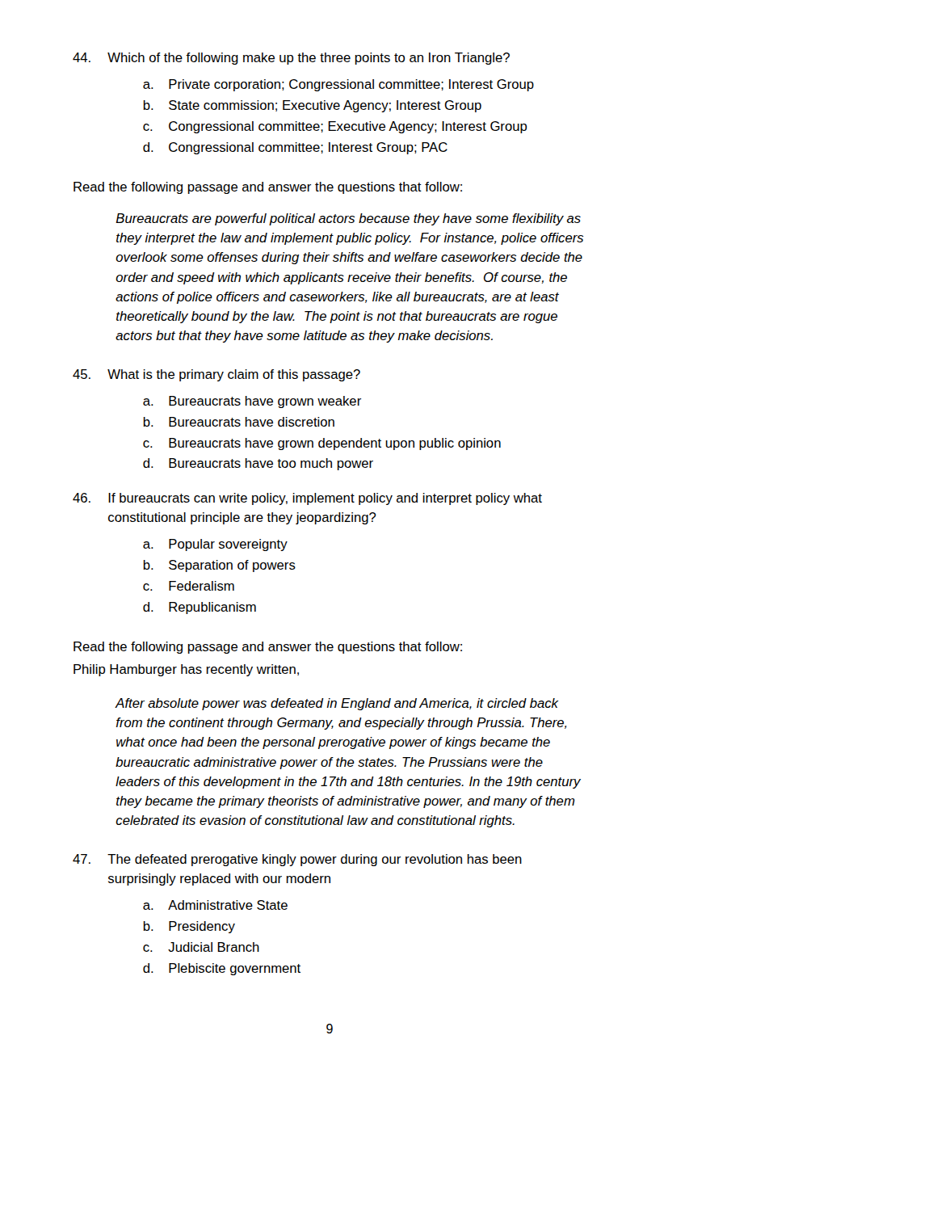44. Which of the following make up the three points to an Iron Triangle?
a. Private corporation; Congressional committee; Interest Group
b. State commission; Executive Agency; Interest Group
c. Congressional committee; Executive Agency; Interest Group
d. Congressional committee; Interest Group; PAC
Read the following passage and answer the questions that follow:
Bureaucrats are powerful political actors because they have some flexibility as they interpret the law and implement public policy. For instance, police officers overlook some offenses during their shifts and welfare caseworkers decide the order and speed with which applicants receive their benefits. Of course, the actions of police officers and caseworkers, like all bureaucrats, are at least theoretically bound by the law. The point is not that bureaucrats are rogue actors but that they have some latitude as they make decisions.
45. What is the primary claim of this passage?
a. Bureaucrats have grown weaker
b. Bureaucrats have discretion
c. Bureaucrats have grown dependent upon public opinion
d. Bureaucrats have too much power
46. If bureaucrats can write policy, implement policy and interpret policy what constitutional principle are they jeopardizing?
a. Popular sovereignty
b. Separation of powers
c. Federalism
d. Republicanism
Read the following passage and answer the questions that follow:
Philip Hamburger has recently written,
After absolute power was defeated in England and America, it circled back from the continent through Germany, and especially through Prussia. There, what once had been the personal prerogative power of kings became the bureaucratic administrative power of the states. The Prussians were the leaders of this development in the 17th and 18th centuries. In the 19th century they became the primary theorists of administrative power, and many of them celebrated its evasion of constitutional law and constitutional rights.
47. The defeated prerogative kingly power during our revolution has been surprisingly replaced with our modern
a. Administrative State
b. Presidency
c. Judicial Branch
d. Plebiscite government
9